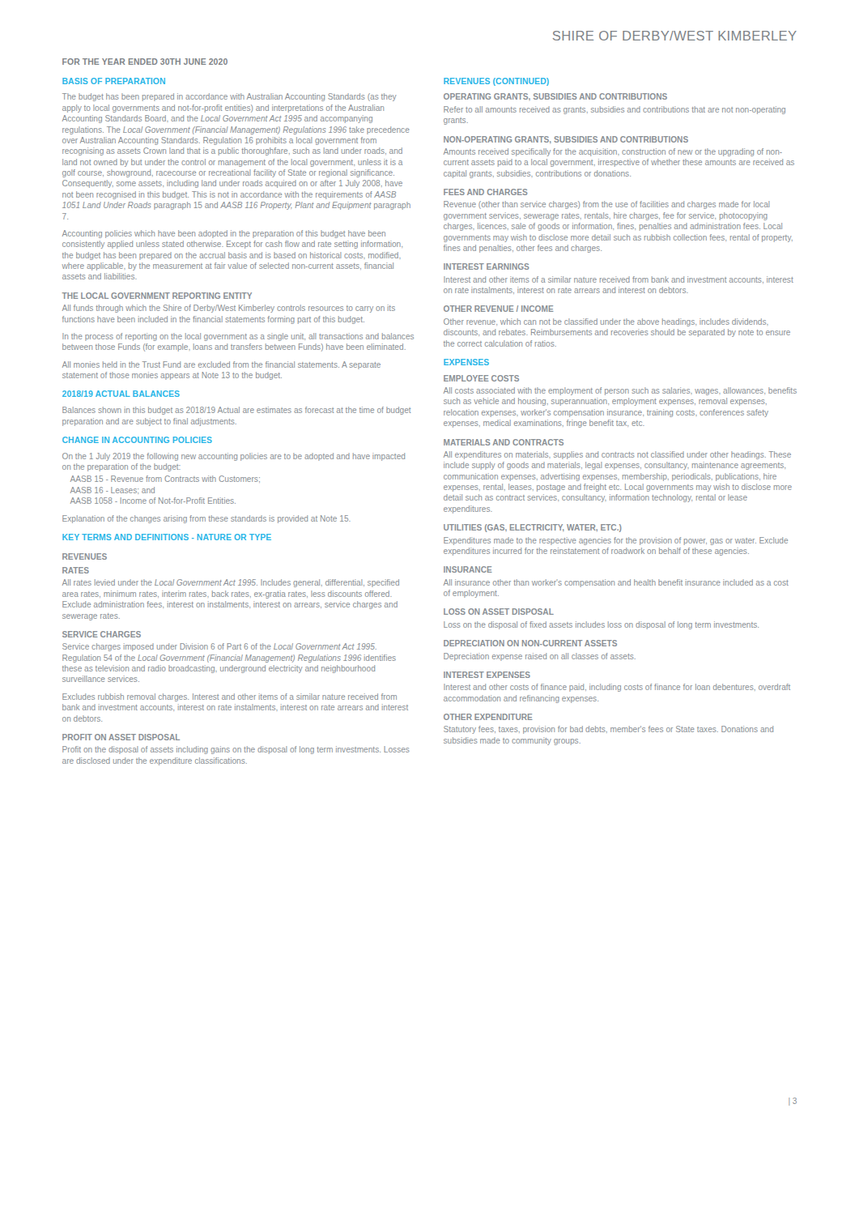SHIRE OF DERBY/WEST KIMBERLEY
FOR THE YEAR ENDED 30TH JUNE 2020
BASIS OF PREPARATION
The budget has been prepared in accordance with Australian Accounting Standards (as they apply to local governments and not-for-profit entities) and interpretations of the Australian Accounting Standards Board, and the Local Government Act 1995 and accompanying regulations. The Local Government (Financial Management) Regulations 1996 take precedence over Australian Accounting Standards. Regulation 16 prohibits a local government from recognising as assets Crown land that is a public thoroughfare, such as land under roads, and land not owned by but under the control or management of the local government, unless it is a golf course, showground, racecourse or recreational facility of State or regional significance. Consequently, some assets, including land under roads acquired on or after 1 July 2008, have not been recognised in this budget. This is not in accordance with the requirements of AASB 1051 Land Under Roads paragraph 15 and AASB 116 Property, Plant and Equipment paragraph 7.
Accounting policies which have been adopted in the preparation of this budget have been consistently applied unless stated otherwise. Except for cash flow and rate setting information, the budget has been prepared on the accrual basis and is based on historical costs, modified, where applicable, by the measurement at fair value of selected non-current assets, financial assets and liabilities.
THE LOCAL GOVERNMENT REPORTING ENTITY
All funds through which the Shire of Derby/West Kimberley controls resources to carry on its functions have been included in the financial statements forming part of this budget.
In the process of reporting on the local government as a single unit, all transactions and balances between those Funds (for example, loans and transfers between Funds) have been eliminated.
All monies held in the Trust Fund are excluded from the financial statements. A separate statement of those monies appears at Note 13 to the budget.
2018/19 ACTUAL BALANCES
Balances shown in this budget as 2018/19 Actual are estimates as forecast at the time of budget preparation and are subject to final adjustments.
CHANGE IN ACCOUNTING POLICIES
On the 1 July 2019 the following new accounting policies are to be adopted and have impacted on the preparation of the budget:
AASB 15 - Revenue from Contracts with Customers;
AASB 16 - Leases; and
AASB 1058 - Income of Not-for-Profit Entities.
Explanation of the changes arising from these standards is provided at Note 15.
KEY TERMS AND DEFINITIONS - NATURE OR TYPE
REVENUES
RATES
All rates levied under the Local Government Act 1995. Includes general, differential, specified area rates, minimum rates, interim rates, back rates, ex-gratia rates, less discounts offered. Exclude administration fees, interest on instalments, interest on arrears, service charges and sewerage rates.
SERVICE CHARGES
Service charges imposed under Division 6 of Part 6 of the Local Government Act 1995. Regulation 54 of the Local Government (Financial Management) Regulations 1996 identifies these as television and radio broadcasting, underground electricity and neighbourhood surveillance services.
Excludes rubbish removal charges. Interest and other items of a similar nature received from bank and investment accounts, interest on rate instalments, interest on rate arrears and interest on debtors.
PROFIT ON ASSET DISPOSAL
Profit on the disposal of assets including gains on the disposal of long term investments. Losses are disclosed under the expenditure classifications.
REVENUES (CONTINUED)
OPERATING GRANTS, SUBSIDIES AND CONTRIBUTIONS
Refer to all amounts received as grants, subsidies and contributions that are not non-operating grants.
NON-OPERATING GRANTS, SUBSIDIES AND CONTRIBUTIONS
Amounts received specifically for the acquisition, construction of new or the upgrading of non-current assets paid to a local government, irrespective of whether these amounts are received as capital grants, subsidies, contributions or donations.
FEES AND CHARGES
Revenue (other than service charges) from the use of facilities and charges made for local government services, sewerage rates, rentals, hire charges, fee for service, photocopying charges, licences, sale of goods or information, fines, penalties and administration fees. Local governments may wish to disclose more detail such as rubbish collection fees, rental of property, fines and penalties, other fees and charges.
INTEREST EARNINGS
Interest and other items of a similar nature received from bank and investment accounts, interest on rate instalments, interest on rate arrears and interest on debtors.
OTHER REVENUE / INCOME
Other revenue, which can not be classified under the above headings, includes dividends, discounts, and rebates. Reimbursements and recoveries should be separated by note to ensure the correct calculation of ratios.
EXPENSES
EMPLOYEE COSTS
All costs associated with the employment of person such as salaries, wages, allowances, benefits such as vehicle and housing, superannuation, employment expenses, removal expenses, relocation expenses, worker's compensation insurance, training costs, conferences safety expenses, medical examinations, fringe benefit tax, etc.
MATERIALS AND CONTRACTS
All expenditures on materials, supplies and contracts not classified under other headings. These include supply of goods and materials, legal expenses, consultancy, maintenance agreements, communication expenses, advertising expenses, membership, periodicals, publications, hire expenses, rental, leases, postage and freight etc. Local governments may wish to disclose more detail such as contract services, consultancy, information technology, rental or lease expenditures.
UTILITIES (GAS, ELECTRICITY, WATER, ETC.)
Expenditures made to the respective agencies for the provision of power, gas or water. Exclude expenditures incurred for the reinstatement of roadwork on behalf of these agencies.
INSURANCE
All insurance other than worker's compensation and health benefit insurance included as a cost of employment.
LOSS ON ASSET DISPOSAL
Loss on the disposal of fixed assets includes loss on disposal of long term investments.
DEPRECIATION ON NON-CURRENT ASSETS
Depreciation expense raised on all classes of assets.
INTEREST EXPENSES
Interest and other costs of finance paid, including costs of finance for loan debentures, overdraft accommodation and refinancing expenses.
OTHER EXPENDITURE
Statutory fees, taxes, provision for bad debts, member's fees or State taxes. Donations and subsidies made to community groups.
| 3